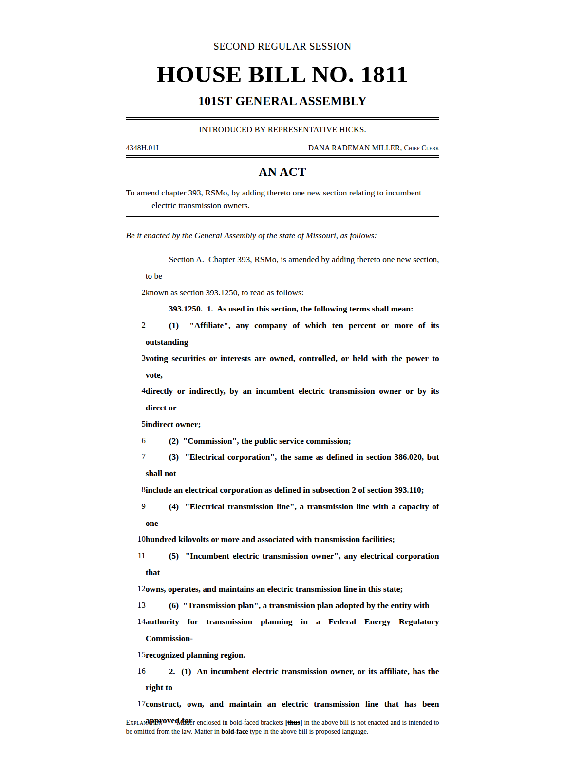SECOND REGULAR SESSION
HOUSE BILL NO. 1811
101ST GENERAL ASSEMBLY
INTRODUCED BY REPRESENTATIVE HICKS.
4348H.01I DANA RADEMAN MILLER, Chief Clerk
AN ACT
To amend chapter 393, RSMo, by adding thereto one new section relating to incumbent electric transmission owners.
Be it enacted by the General Assembly of the state of Missouri, as follows:
| | Section A. Chapter 393, RSMo, is amended by adding thereto one new section, to be |
| 2 | known as section 393.1250, to read as follows: |
| | 393.1250. 1. As used in this section, the following terms shall mean: |
| 2 | (1) "Affiliate", any company of which ten percent or more of its outstanding |
| 3 | voting securities or interests are owned, controlled, or held with the power to vote, |
| 4 | directly or indirectly, by an incumbent electric transmission owner or by its direct or |
| 5 | indirect owner; |
| 6 | (2) "Commission", the public service commission; |
| 7 | (3) "Electrical corporation", the same as defined in section 386.020, but shall not |
| 8 | include an electrical corporation as defined in subsection 2 of section 393.110; |
| 9 | (4) "Electrical transmission line", a transmission line with a capacity of one |
| 10 | hundred kilovolts or more and associated with transmission facilities; |
| 11 | (5) "Incumbent electric transmission owner", any electrical corporation that |
| 12 | owns, operates, and maintains an electric transmission line in this state; |
| 13 | (6) "Transmission plan", a transmission plan adopted by the entity with |
| 14 | authority for transmission planning in a Federal Energy Regulatory Commission- |
| 15 | recognized planning region. |
| 16 | 2. (1) An incumbent electric transmission owner, or its affiliate, has the right to |
| 17 | construct, own, and maintain an electric transmission line that has been approved for |
Explanation — Matter enclosed in bold-faced brackets [thus] in the above bill is not enacted and is intended to be omitted from the law. Matter in bold-face type in the above bill is proposed language.